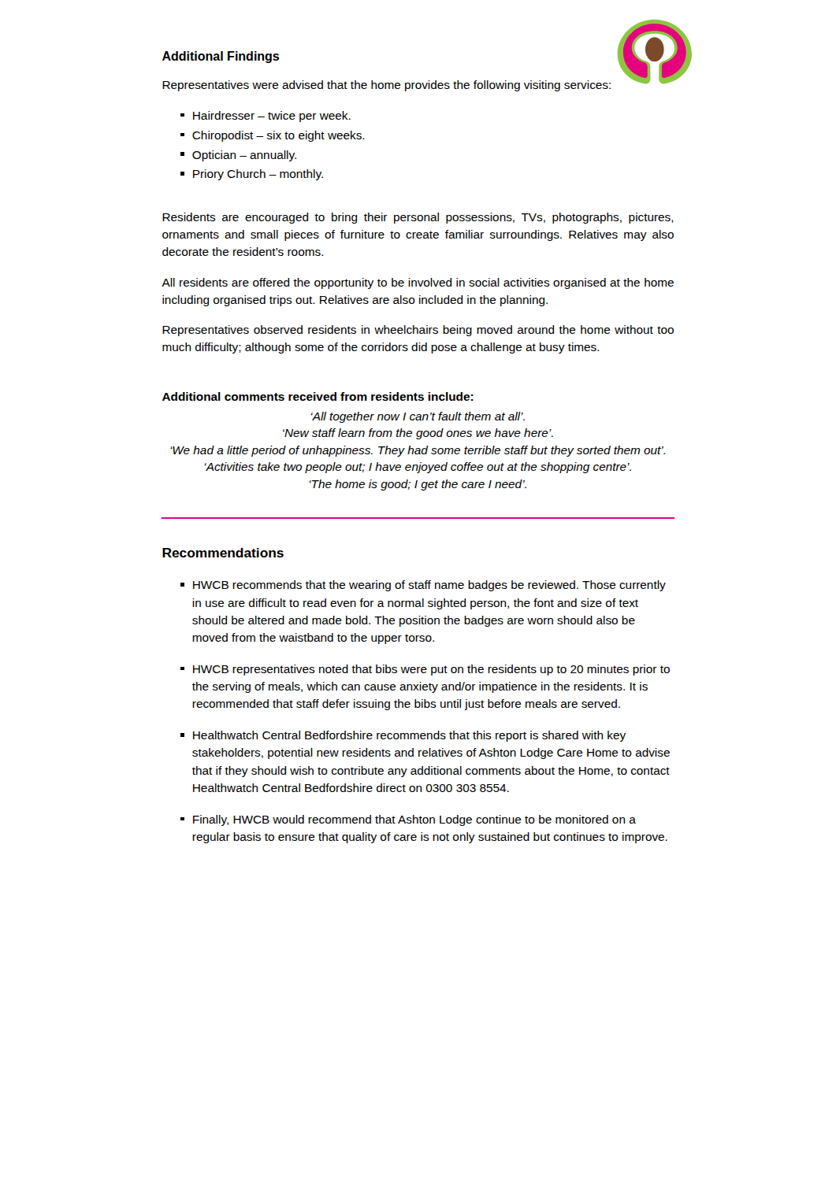Additional Findings
Representatives were advised that the home provides the following visiting services:
Hairdresser – twice per week.
Chiropodist – six to eight weeks.
Optician – annually.
Priory Church – monthly.
Residents are encouraged to bring their personal possessions, TVs, photographs, pictures, ornaments and small pieces of furniture to create familiar surroundings. Relatives may also decorate the resident’s rooms.
All residents are offered the opportunity to be involved in social activities organised at the home including organised trips out. Relatives are also included in the planning.
Representatives observed residents in wheelchairs being moved around the home without too much difficulty; although some of the corridors did pose a challenge at busy times.
Additional comments received from residents include:
‘All together now I can’t fault them at all’.
‘New staff learn from the good ones we have here’.
‘We had a little period of unhappiness. They had some terrible staff but they sorted them out’.
‘Activities take two people out; I have enjoyed coffee out at the shopping centre’.
‘The home is good; I get the care I need’.
Recommendations
HWCB recommends that the wearing of staff name badges be reviewed. Those currently in use are difficult to read even for a normal sighted person, the font and size of text should be altered and made bold. The position the badges are worn should also be moved from the waistband to the upper torso.
HWCB representatives noted that bibs were put on the residents up to 20 minutes prior to the serving of meals, which can cause anxiety and/or impatience in the residents. It is recommended that staff defer issuing the bibs until just before meals are served.
Healthwatch Central Bedfordshire recommends that this report is shared with key stakeholders, potential new residents and relatives of Ashton Lodge Care Home to advise that if they should wish to contribute any additional comments about the Home, to contact Healthwatch Central Bedfordshire direct on 0300 303 8554.
Finally, HWCB would recommend that Ashton Lodge continue to be monitored on a regular basis to ensure that quality of care is not only sustained but continues to improve.